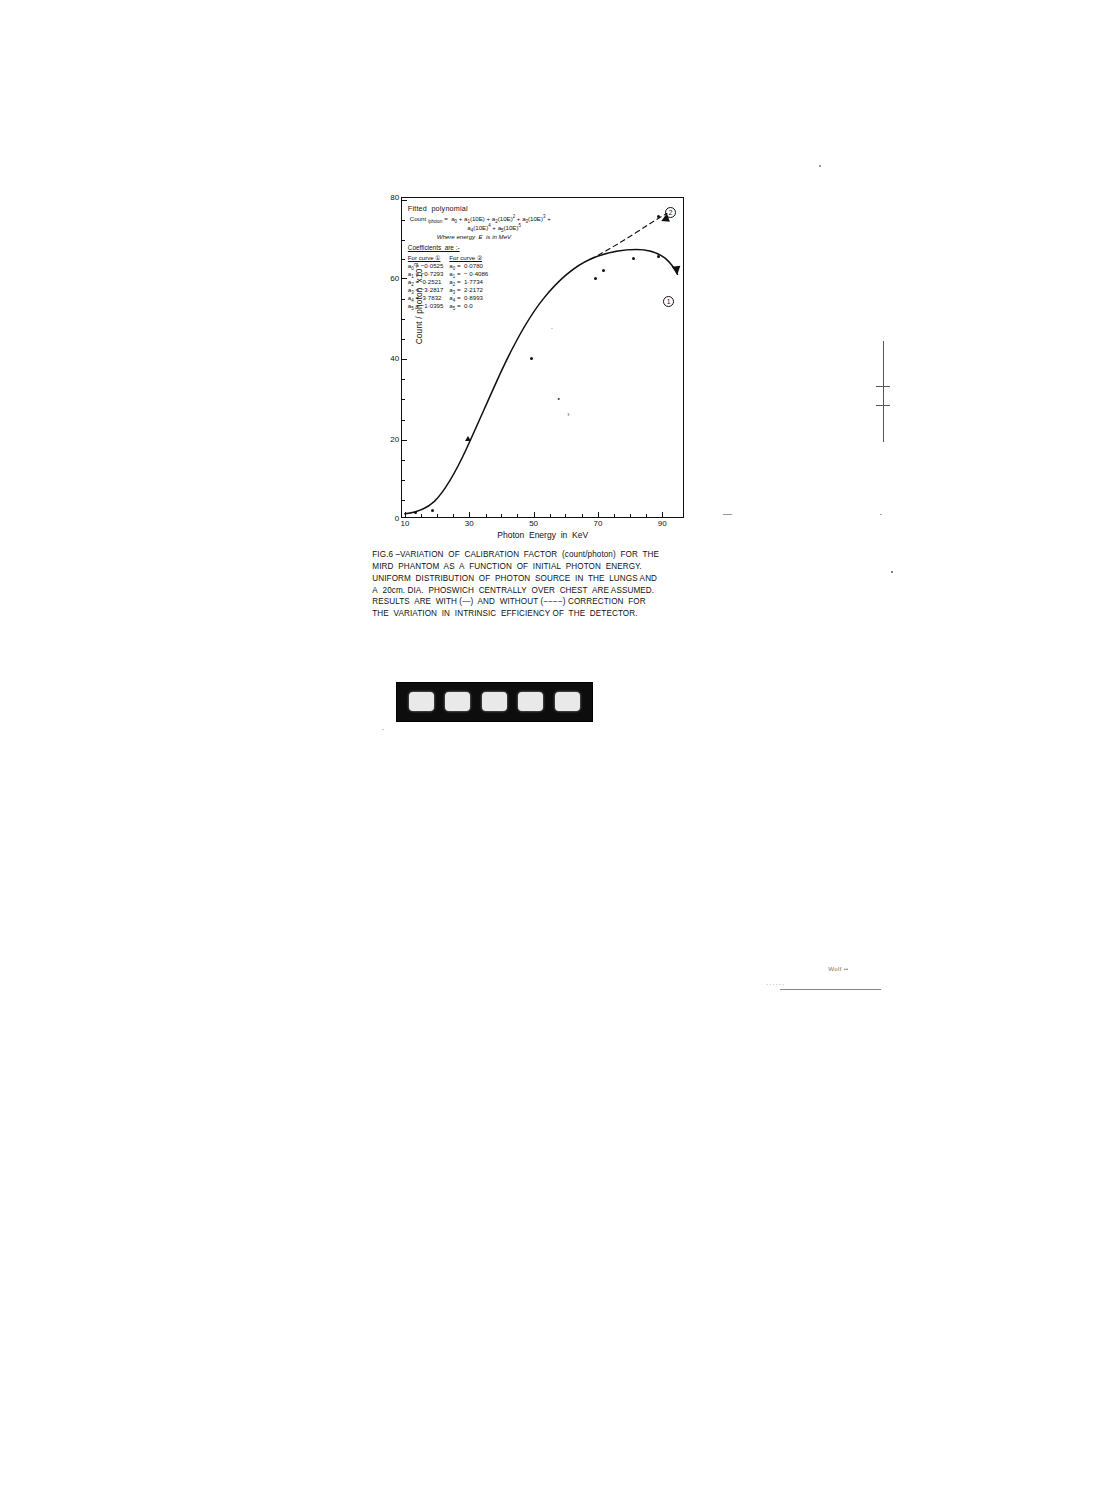Count / photon x10-3
80
60
40
20
0
10
30
50
70
90
Fitted polynomial
Count /photon = a0 + a1(10E) + a2(10E)2 + a3(10E)3 +
a4(10E)4 + a5(10E)5
Where energy E is in MeV
Coefficients are :-
| For curve ① | For curve ② |
| a 0 = −0·0525 | a 0 = 0·0780 |
| a 1 = −0·7293 | a 1 = − 0·4086 |
| a 2 = 0·2521 | a 2 = 1·7734 |
| a 3 = −3·2817 | a 3 = 2·2172 |
| a 4 = 3·7832 | a 4 = 0·8993 |
| a 5 = −1·0395 | a 5 = 0·0 |
1
2
.
•
›
Photon Energy in KeV
FIG.6 –VARIATION OF CALIBRATION FACTOR (count/photon) FOR THE MIRD PHANTOM AS A FUNCTION OF INITIAL PHOTON ENERGY. UNIFORM DISTRIBUTION OF PHOTON SOURCE IN THE LUNGS AND A 20cm. DIA. PHOSWICH CENTRALLY OVER CHEST ARE ASSUMED. RESULTS ARE WITH (—) AND WITHOUT (−−−−) CORRECTION FOR THE VARIATION IN INTRINSIC EFFICIENCY OF THE DETECTOR.
·
·
—
Wolf ••
······